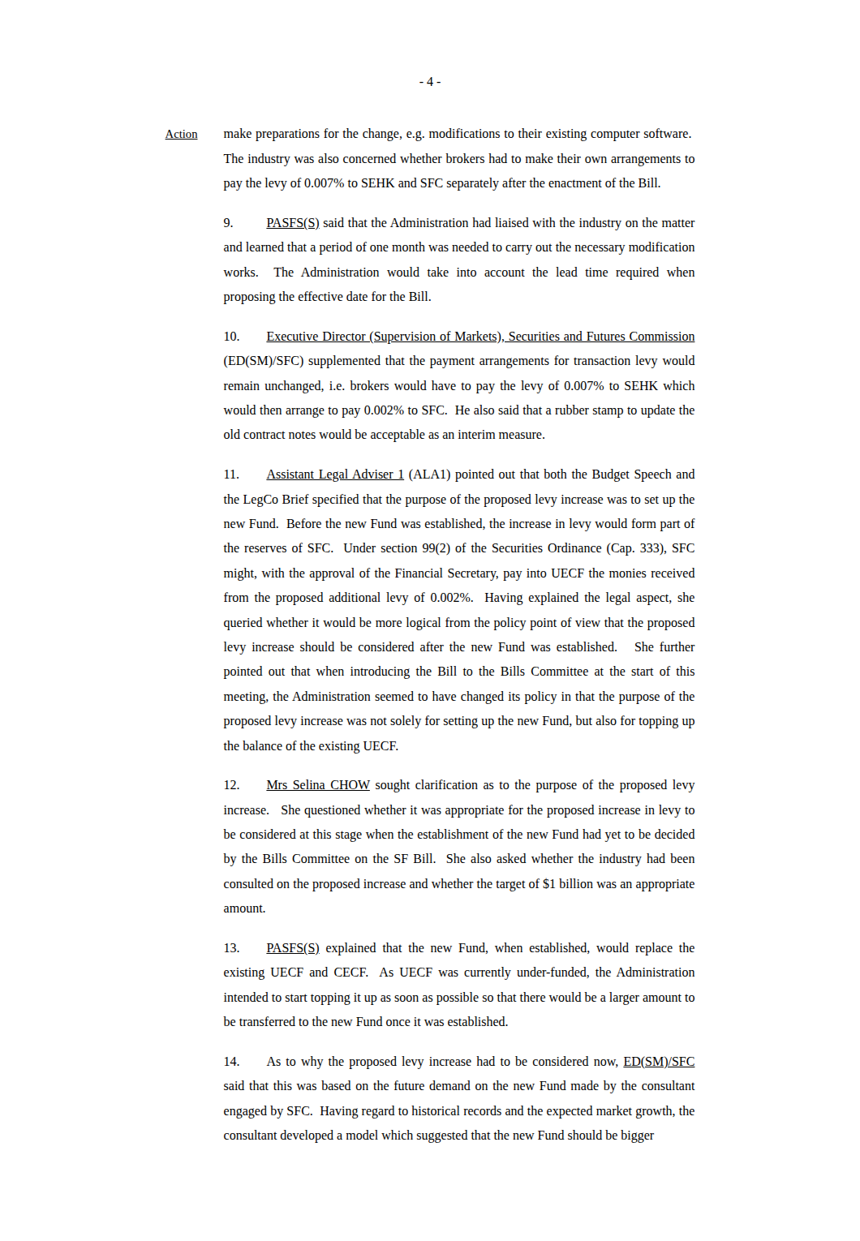- 4 -
Action
make preparations for the change, e.g. modifications to their existing computer software. The industry was also concerned whether brokers had to make their own arrangements to pay the levy of 0.007% to SEHK and SFC separately after the enactment of the Bill.
9. PASFS(S) said that the Administration had liaised with the industry on the matter and learned that a period of one month was needed to carry out the necessary modification works. The Administration would take into account the lead time required when proposing the effective date for the Bill.
10. Executive Director (Supervision of Markets), Securities and Futures Commission (ED(SM)/SFC) supplemented that the payment arrangements for transaction levy would remain unchanged, i.e. brokers would have to pay the levy of 0.007% to SEHK which would then arrange to pay 0.002% to SFC. He also said that a rubber stamp to update the old contract notes would be acceptable as an interim measure.
11. Assistant Legal Adviser 1 (ALA1) pointed out that both the Budget Speech and the LegCo Brief specified that the purpose of the proposed levy increase was to set up the new Fund. Before the new Fund was established, the increase in levy would form part of the reserves of SFC. Under section 99(2) of the Securities Ordinance (Cap. 333), SFC might, with the approval of the Financial Secretary, pay into UECF the monies received from the proposed additional levy of 0.002%. Having explained the legal aspect, she queried whether it would be more logical from the policy point of view that the proposed levy increase should be considered after the new Fund was established. She further pointed out that when introducing the Bill to the Bills Committee at the start of this meeting, the Administration seemed to have changed its policy in that the purpose of the proposed levy increase was not solely for setting up the new Fund, but also for topping up the balance of the existing UECF.
12. Mrs Selina CHOW sought clarification as to the purpose of the proposed levy increase. She questioned whether it was appropriate for the proposed increase in levy to be considered at this stage when the establishment of the new Fund had yet to be decided by the Bills Committee on the SF Bill. She also asked whether the industry had been consulted on the proposed increase and whether the target of $1 billion was an appropriate amount.
13. PASFS(S) explained that the new Fund, when established, would replace the existing UECF and CECF. As UECF was currently under-funded, the Administration intended to start topping it up as soon as possible so that there would be a larger amount to be transferred to the new Fund once it was established.
14. As to why the proposed levy increase had to be considered now, ED(SM)/SFC said that this was based on the future demand on the new Fund made by the consultant engaged by SFC. Having regard to historical records and the expected market growth, the consultant developed a model which suggested that the new Fund should be bigger